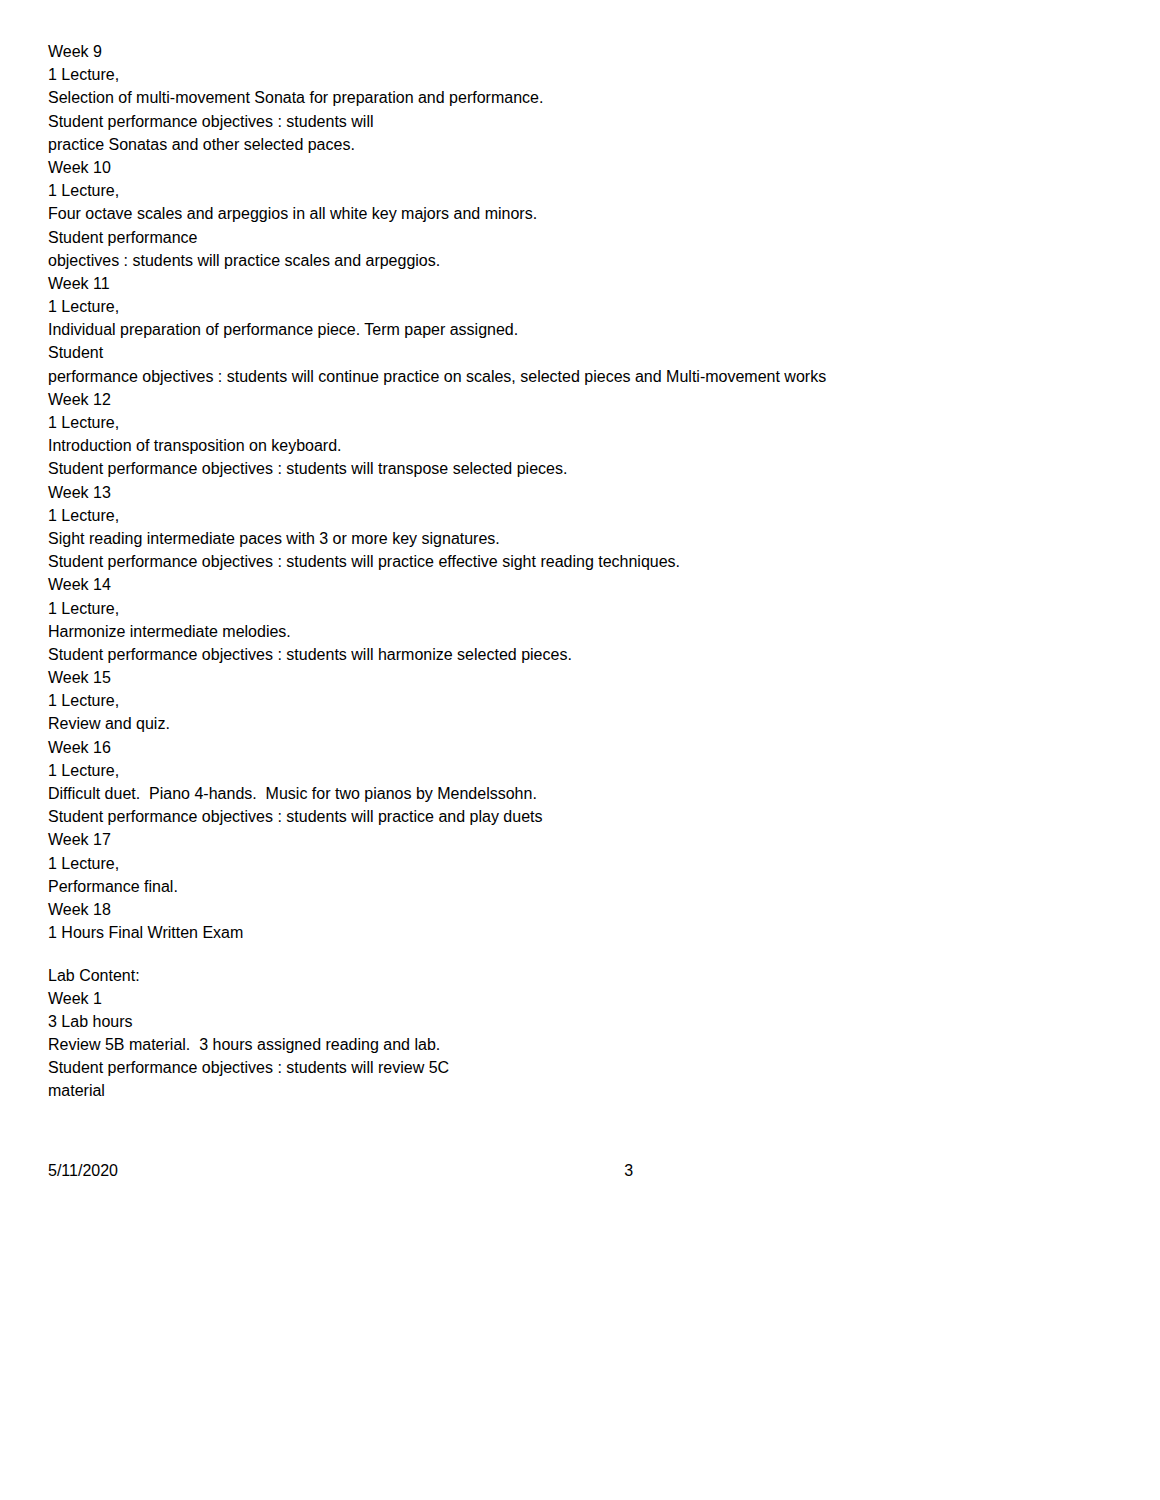Week 9
1 Lecture,
Selection of multi-movement Sonata for preparation and performance.
Student performance objectives : students will
practice Sonatas and other selected paces.
Week 10
1 Lecture,
Four octave scales and arpeggios in all white key majors and minors.
Student performance
objectives : students will practice scales and arpeggios.
Week 11
1 Lecture,
Individual preparation of performance piece. Term paper assigned.
Student
performance objectives : students will continue practice on scales, selected pieces and Multi-movement works
Week 12
1 Lecture,
Introduction of transposition on keyboard.
Student performance objectives : students will transpose selected pieces.
Week 13
1 Lecture,
Sight reading intermediate paces with 3 or more key signatures.
Student performance objectives : students will practice effective sight reading techniques.
Week 14
1 Lecture,
Harmonize intermediate melodies.
Student performance objectives : students will harmonize selected pieces.
Week 15
1 Lecture,
Review and quiz.
Week 16
1 Lecture,
Difficult duet. Piano 4-hands. Music for two pianos by Mendelssohn.
Student performance objectives : students will practice and play duets
Week 17
1 Lecture,
Performance final.
Week 18
1 Hours Final Written Exam
Lab Content:
Week 1
3 Lab hours
Review 5B material. 3 hours assigned reading and lab.
Student performance objectives : students will review 5C
material
5/11/2020 3